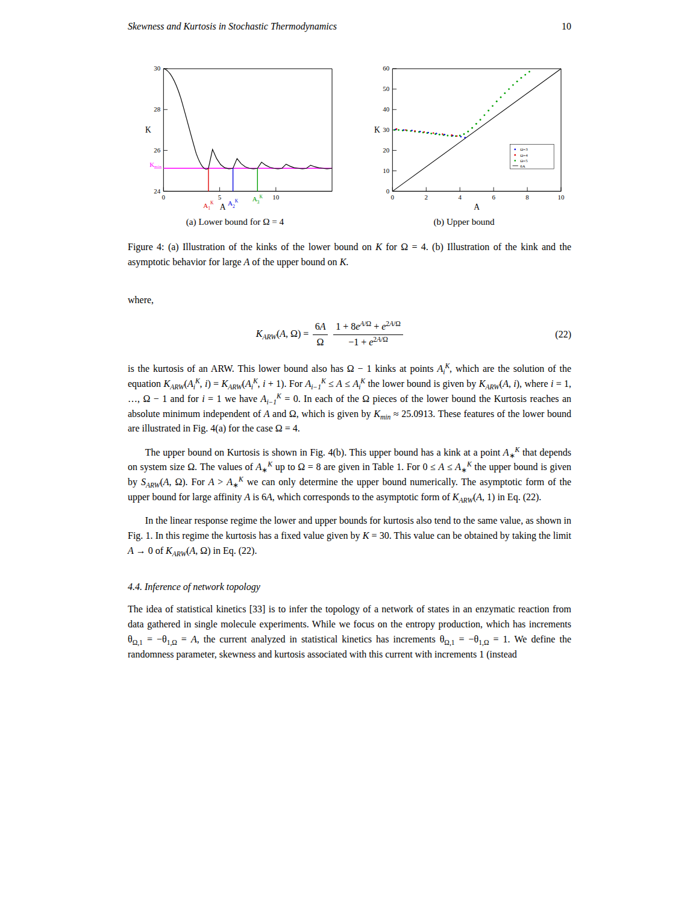Skewness and Kurtosis in Stochastic Thermodynamics 10
24 26 28 30 0 5 10 Kmin A1K A2K A3K K A
(a) Lower bound for Ω = 4
0 10 20 30 40 50 60 0 2 4 6 8 10 Ω=3 Ω=4 Ω=5 6A K A
(b) Upper bound
Figure 4: (a) Illustration of the kinks of the lower bound on K for Ω = 4. (b) Illustration of the kink and the asymptotic behavior for large A of the upper bound on K.
where,
KARW(A, Ω) = 6A Ω 1 + 8eA/Ω + e2A/Ω−1 + e2A/Ω
(22)
is the kurtosis of an ARW. This lower bound also has Ω − 1 kinks at points AiK, which are the solution of the equation KARW(AiK, i) = KARW(AiK, i + 1). For Ai−1K ≤ A ≤ AiK the lower bound is given by KARW(A, i), where i = 1, …, Ω − 1 and for i = 1 we have Ai−1K = 0. In each of the Ω pieces of the lower bound the Kurtosis reaches an absolute minimum independent of A and Ω, which is given by Kmin ≈ 25.0913. These features of the lower bound are illustrated in Fig. 4(a) for the case Ω = 4.
The upper bound on Kurtosis is shown in Fig. 4(b). This upper bound has a kink at a point A∗K that depends on system size Ω. The values of A∗K up to Ω = 8 are given in Table 1. For 0 ≤ A ≤ A∗K the upper bound is given by SARW(A, Ω). For A > A∗K we can only determine the upper bound numerically. The asymptotic form of the upper bound for large affinity A is 6A, which corresponds to the asymptotic form of KARW(A, 1) in Eq. (22).
In the linear response regime the lower and upper bounds for kurtosis also tend to the same value, as shown in Fig. 1. In this regime the kurtosis has a fixed value given by K = 30. This value can be obtained by taking the limit A → 0 of KARW(A, Ω) in Eq. (22).
4.4. Inference of network topology
The idea of statistical kinetics [33] is to infer the topology of a network of states in an enzymatic reaction from data gathered in single molecule experiments. While we focus on the entropy production, which has increments θΩ,1 = −θ1,Ω = A, the current analyzed in statistical kinetics has increments θΩ,1 = −θ1,Ω = 1. We define the randomness parameter, skewness and kurtosis associated with this current with increments 1 (instead